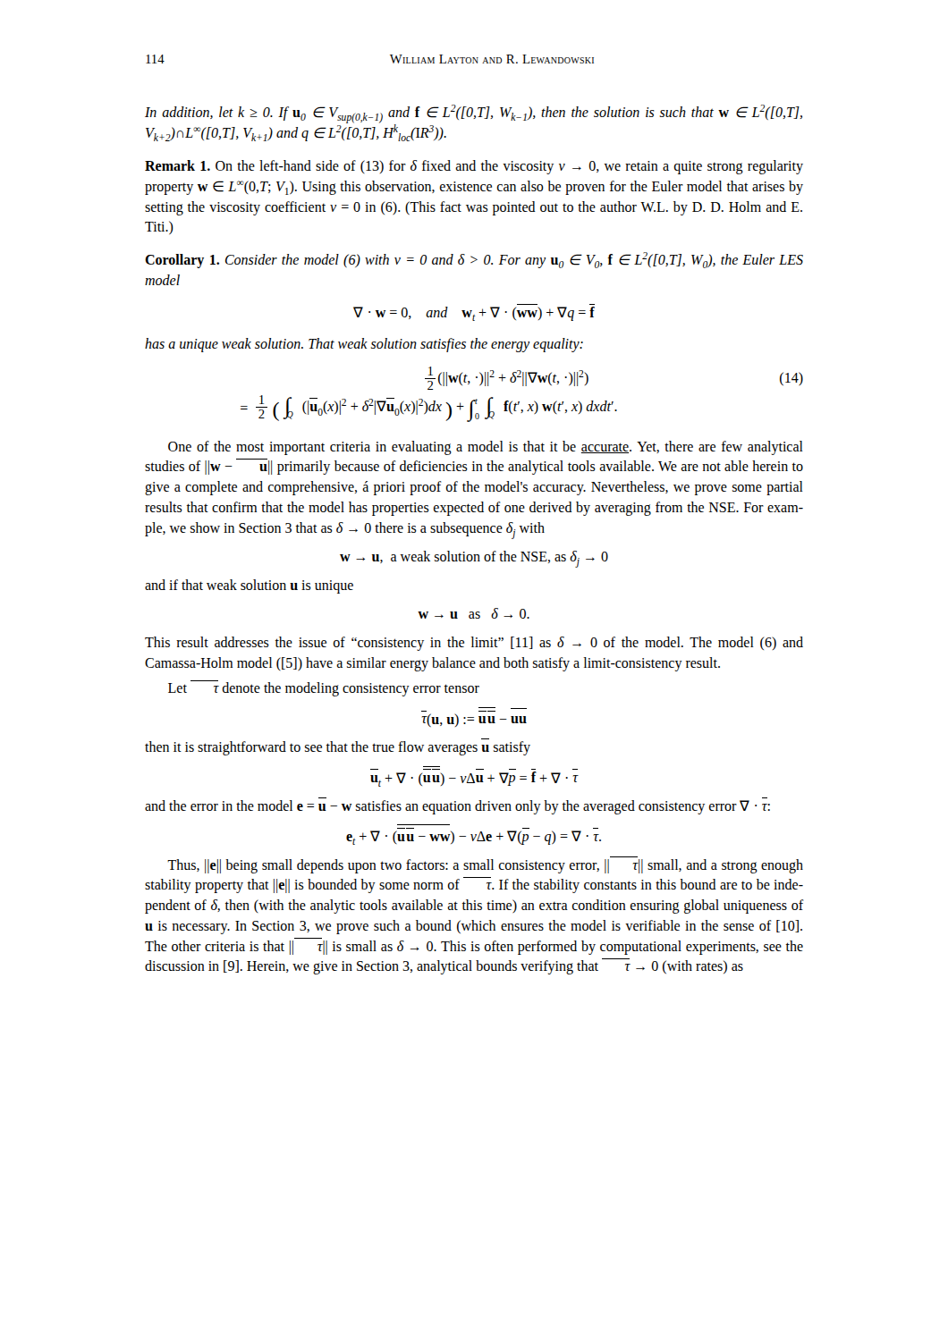114 William Layton and R. Lewandowski
In addition, let k ≥ 0. If u0 ∈ Vsup(0,k−1) and f ∈ L2([0,T], Wk−1), then the solution is such that w ∈ L2([0,T], Vk+2)∩L∞([0,T], Vk+1) and q ∈ L2([0,T], Hkloc(IR3)).
Remark 1. On the left-hand side of (13) for δ fixed and the viscosity ν → 0, we retain a quite strong regularity property w ∈ L∞(0,T; V1). Using this observation, existence can also be proven for the Euler model that arises by setting the viscosity coefficient ν = 0 in (6). (This fact was pointed out to the author W.L. by D. D. Holm and E. Titi.)
Corollary 1. Consider the model (6) with ν = 0 and δ > 0. For any u0 ∈ V0, f ∈ L2([0,T], W0), the Euler LES model
∇ · w = 0, and wt + ∇ · (ww) + ∇q = f
has a unique weak solution. That weak solution satisfies the energy equality:
12(||w(t, ·)||2 + δ2||∇w(t, ·)||2) (14)
= 12 ( ∫Q (|u0(x)|2 + δ2|∇u0(x)|2)dx ) + ∫t 0 ∫Q f(t′, x) w(t′, x) dxdt′.
One of the most important criteria in evaluating a model is that it be accurate. Yet, there are few analytical studies of ||w − u|| primarily because of deficiencies in the analytical tools available. We are not able herein to give a complete and comprehensive, á priori proof of the model's accuracy. Nevertheless, we prove some partial results that confirm that the model has properties expected of one derived by averaging from the NSE. For example, we show in Section 3 that as δ → 0 there is a subsequence δj with
w → u, a weak solution of the NSE, as δj → 0
and if that weak solution u is unique
w → u as δ → 0.
This result addresses the issue of “consistency in the limit” [11] as δ → 0 of the model. The model (6) and Camassa-Holm model ([5]) have a similar energy balance and both satisfy a limit-consistency result.
Let τ denote the modeling consistency error tensor
τ(u, u) := u u − uu
then it is straightforward to see that the true flow averages u satisfy
ut + ∇ · (u u) − ν Δu + ∇p = f + ∇ · τ
and the error in the model e = u − w satisfies an equation driven only by the averaged consistency error ∇ · τ:
et + ∇ · (u u − ww) − ν Δe + ∇(p − q) = ∇ · τ.
Thus, ||e|| being small depends upon two factors: a small consistency error, ||τ|| small, and a strong enough stability property that ||e|| is bounded by some norm of τ. If the stability constants in this bound are to be independent of δ, then (with the analytic tools available at this time) an extra condition ensuring global uniqueness of u is necessary. In Section 3, we prove such a bound (which ensures the model is verifiable in the sense of [10]. The other criteria is that ||τ|| is small as δ → 0. This is often performed by computational experiments, see the discussion in [9]. Herein, we give in Section 3, analytical bounds verifying that τ → 0 (with rates) as